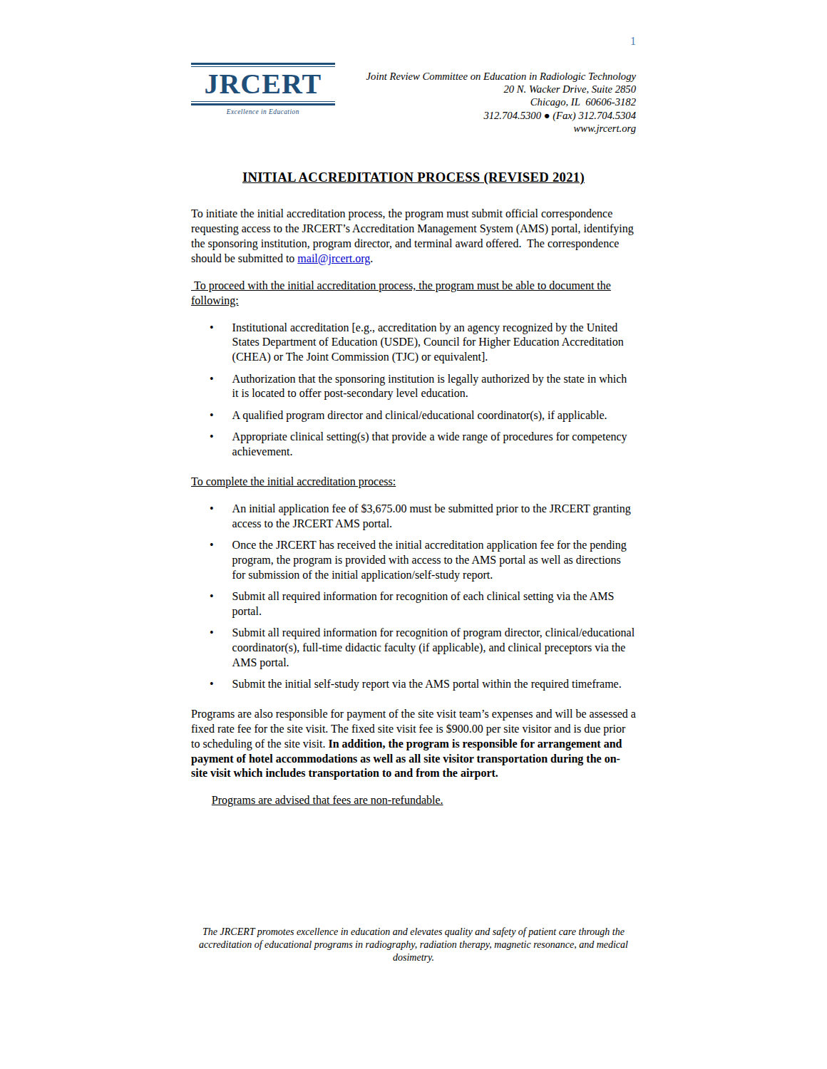1
JRCERT
Excellence in Education
Joint Review Committee on Education in Radiologic Technology
20 N. Wacker Drive, Suite 2850
Chicago, IL 60606-3182
312.704.5300 ● (Fax) 312.704.5304
www.jrcert.org
INITIAL ACCREDITATION PROCESS (REVISED 2021)
To initiate the initial accreditation process, the program must submit official correspondence requesting access to the JRCERT’s Accreditation Management System (AMS) portal, identifying the sponsoring institution, program director, and terminal award offered. The correspondence should be submitted to mail@jrcert.org.
To proceed with the initial accreditation process, the program must be able to document the following:
Institutional accreditation [e.g., accreditation by an agency recognized by the United States Department of Education (USDE), Council for Higher Education Accreditation (CHEA) or The Joint Commission (TJC) or equivalent].
Authorization that the sponsoring institution is legally authorized by the state in which it is located to offer post-secondary level education.
A qualified program director and clinical/educational coordinator(s), if applicable.
Appropriate clinical setting(s) that provide a wide range of procedures for competency achievement.
To complete the initial accreditation process:
An initial application fee of $3,675.00 must be submitted prior to the JRCERT granting access to the JRCERT AMS portal.
Once the JRCERT has received the initial accreditation application fee for the pending program, the program is provided with access to the AMS portal as well as directions for submission of the initial application/self-study report.
Submit all required information for recognition of each clinical setting via the AMS portal.
Submit all required information for recognition of program director, clinical/educational coordinator(s), full-time didactic faculty (if applicable), and clinical preceptors via the AMS portal.
Submit the initial self-study report via the AMS portal within the required timeframe.
Programs are also responsible for payment of the site visit team’s expenses and will be assessed a fixed rate fee for the site visit. The fixed site visit fee is $900.00 per site visitor and is due prior to scheduling of the site visit. In addition, the program is responsible for arrangement and payment of hotel accommodations as well as all site visitor transportation during the on-site visit which includes transportation to and from the airport.
Programs are advised that fees are non-refundable.
The JRCERT promotes excellence in education and elevates quality and safety of patient care through the accreditation of educational programs in radiography, radiation therapy, magnetic resonance, and medical dosimetry.